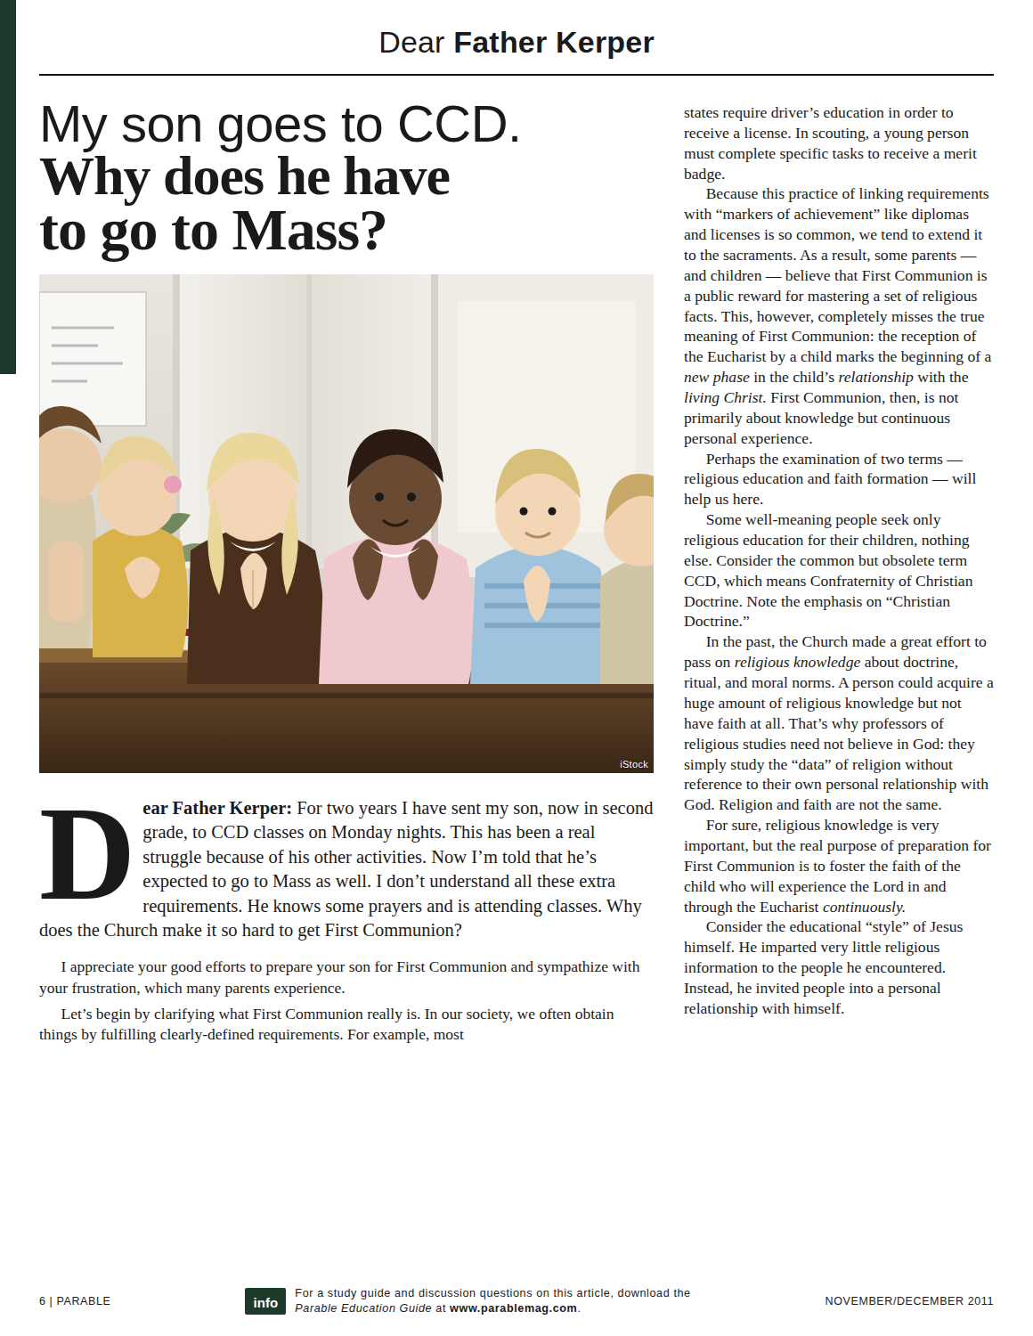Dear Father Kerper
My son goes to CCD. Why does he have to go to Mass?
iStock
Dear Father Kerper: For two years I have sent my son, now in second grade, to CCD classes on Monday nights. This has been a real struggle because of his other activities. Now I’m told that he’s expected to go to Mass as well. I don’t understand all these extra requirements. He knows some prayers and is attending classes. Why does the Church make it so hard to get First Communion?
I appreciate your good efforts to prepare your son for First Communion and sympathize with your frustration, which many parents experience.
Let’s begin by clarifying what First Communion really is. In our society, we often obtain things by fulfilling clearly-defined requirements. For example, most
states require driver’s education in order to receive a license. In scouting, a young person must complete specific tasks to receive a merit badge.
Because this practice of linking requirements with “markers of achievement” like diplomas and licenses is so common, we tend to extend it to the sacraments. As a result, some parents — and children — believe that First Communion is a public reward for mastering a set of religious facts. This, however, completely misses the true meaning of First Communion: the reception of the Eucharist by a child marks the beginning of a new phase in the child’s relationship with the living Christ. First Communion, then, is not primarily about knowledge but continuous personal experience.
Perhaps the examination of two terms — religious education and faith formation — will help us here.
Some well-meaning people seek only religious education for their children, nothing else. Consider the common but obsolete term CCD, which means Confraternity of Christian Doctrine. Note the emphasis on “Christian Doctrine.”
In the past, the Church made a great effort to pass on religious knowledge about doctrine, ritual, and moral norms. A person could acquire a huge amount of religious knowledge but not have faith at all. That’s why professors of religious studies need not believe in God: they simply study the “data” of religion without reference to their own personal relationship with God. Religion and faith are not the same.
For sure, religious knowledge is very important, but the real purpose of preparation for First Communion is to foster the faith of the child who will experience the Lord in and through the Eucharist continuously.
Consider the educational “style” of Jesus himself. He imparted very little religious information to the people he encountered. Instead, he invited people into a personal relationship with himself.
6 | PARABLE
info For a study guide and discussion questions on this article, download the
Parable Education Guide at www.parablemag.com.
NOVEMBER/DECEMBER 2011